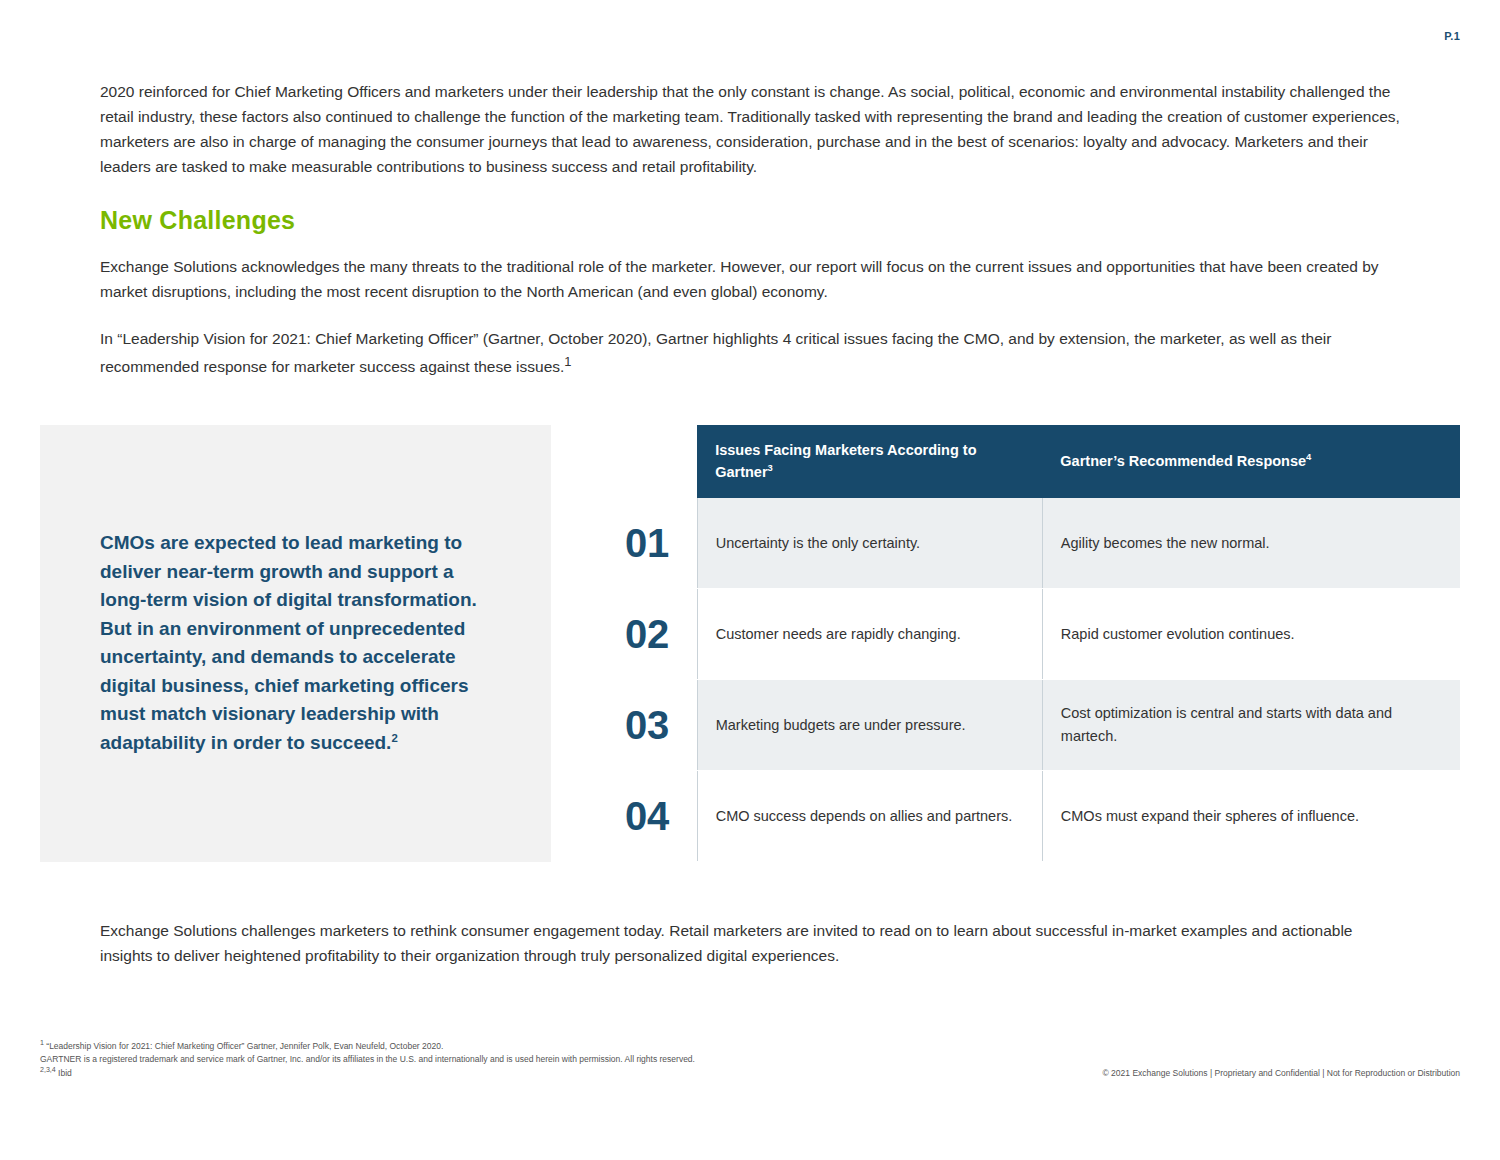P.1
2020 reinforced for Chief Marketing Officers and marketers under their leadership that the only constant is change. As social, political, economic and environmental instability challenged the retail industry, these factors also continued to challenge the function of the marketing team. Traditionally tasked with representing the brand and leading the creation of customer experiences, marketers are also in charge of managing the consumer journeys that lead to awareness, consideration, purchase and in the best of scenarios: loyalty and advocacy. Marketers and their leaders are tasked to make measurable contributions to business success and retail profitability.
New Challenges
Exchange Solutions acknowledges the many threats to the traditional role of the marketer. However, our report will focus on the current issues and opportunities that have been created by market disruptions, including the most recent disruption to the North American (and even global) economy.
In “Leadership Vision for 2021: Chief Marketing Officer” (Gartner, October 2020), Gartner highlights 4 critical issues facing the CMO, and by extension, the marketer, as well as their recommended response for marketer success against these issues.1
CMOs are expected to lead marketing to deliver near-term growth and support a long-term vision of digital transformation. But in an environment of unprecedented uncertainty, and demands to accelerate digital business, chief marketing officers must match visionary leadership with adaptability in order to succeed.2
| | Issues Facing Marketers According to Gartner 3 | Gartner’s Recommended Response 4 |
| --- | --- | --- |
| 01 | Uncertainty is the only certainty. | Agility becomes the new normal. |
| 02 | Customer needs are rapidly changing. | Rapid customer evolution continues. |
| 03 | Marketing budgets are under pressure. | Cost optimization is central and starts with data and martech. |
| 04 | CMO success depends on allies and partners. | CMOs must expand their spheres of influence. |
Exchange Solutions challenges marketers to rethink consumer engagement today. Retail marketers are invited to read on to learn about successful in-market examples and actionable insights to deliver heightened profitability to their organization through truly personalized digital experiences.
1 “Leadership Vision for 2021: Chief Marketing Officer” Gartner, Jennifer Polk, Evan Neufeld, October 2020.
GARTNER is a registered trademark and service mark of Gartner, Inc. and/or its affiliates in the U.S. and internationally and is used herein with permission. All rights reserved.
2,3,4 Ibid
© 2021 Exchange Solutions | Proprietary and Confidential | Not for Reproduction or Distribution